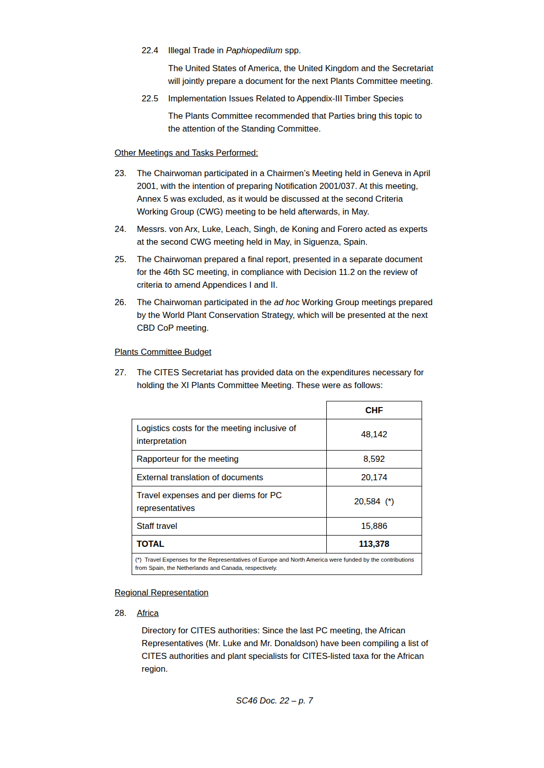22.4
Illegal Trade in Paphiopedilum spp.
The United States of America, the United Kingdom and the Secretariat will jointly prepare a document for the next Plants Committee meeting.
22.5
Implementation Issues Related to Appendix-III Timber Species
The Plants Committee recommended that Parties bring this topic to the attention of the Standing Committee.
Other Meetings and Tasks Performed:
23.
The Chairwoman participated in a Chairmen’s Meeting held in Geneva in April 2001, with the intention of preparing Notification 2001/037. At this meeting, Annex 5 was excluded, as it would be discussed at the second Criteria Working Group (CWG) meeting to be held afterwards, in May.
24.
Messrs. von Arx, Luke, Leach, Singh, de Koning and Forero acted as experts at the second CWG meeting held in May, in Siguenza, Spain.
25.
The Chairwoman prepared a final report, presented in a separate document for the 46th SC meeting, in compliance with Decision 11.2 on the review of criteria to amend Appendices I and II.
26.
The Chairwoman participated in the ad hoc Working Group meetings prepared by the World Plant Conservation Strategy, which will be presented at the next CBD CoP meeting.
Plants Committee Budget
27.
The CITES Secretariat has provided data on the expenditures necessary for holding the XI Plants Committee Meeting. These were as follows:
| | CHF |
| Logistics costs for the meeting inclusive of interpretation | 48,142 |
| Rapporteur for the meeting | 8,592 |
| External translation of documents | 20,174 |
| Travel expenses and per diems for PC representatives | 20,584 (*) |
| Staff travel | 15,886 |
| TOTAL | 113,378 |
| (*) Travel Expenses for the Representatives of Europe and North America were funded by the contributions from Spain, the Netherlands and Canada, respectively. |
Regional Representation
28.
Africa
Directory for CITES authorities: Since the last PC meeting, the African Representatives (Mr. Luke and Mr. Donaldson) have been compiling a list of CITES authorities and plant specialists for CITES-listed taxa for the African region.
SC46 Doc. 22 – p. 7